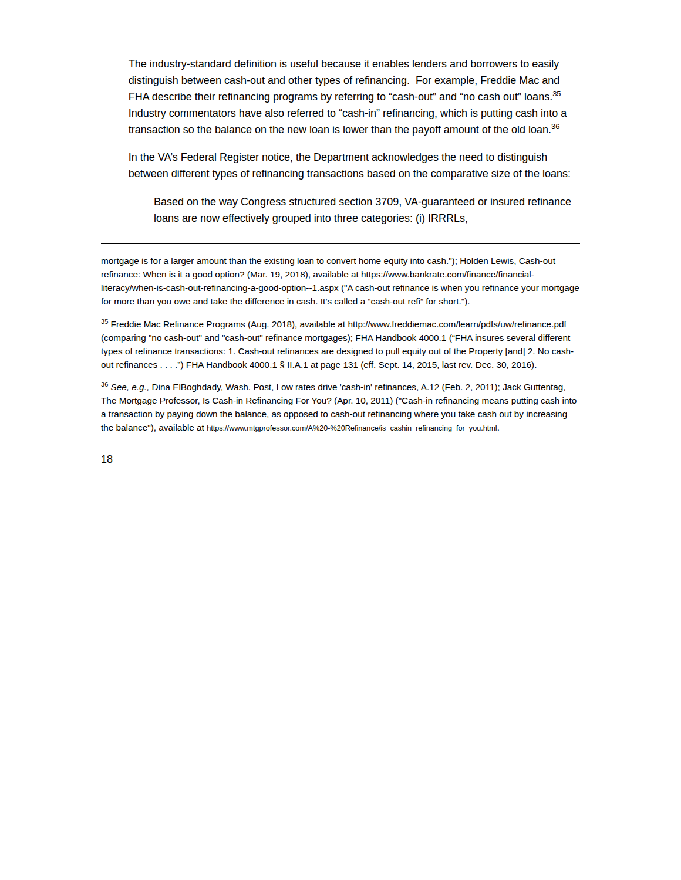The industry-standard definition is useful because it enables lenders and borrowers to easily distinguish between cash-out and other types of refinancing. For example, Freddie Mac and FHA describe their refinancing programs by referring to “cash-out” and “no cash out” loans.35 Industry commentators have also referred to “cash-in” refinancing, which is putting cash into a transaction so the balance on the new loan is lower than the payoff amount of the old loan.36
In the VA’s Federal Register notice, the Department acknowledges the need to distinguish between different types of refinancing transactions based on the comparative size of the loans:
Based on the way Congress structured section 3709, VA-guaranteed or insured refinance loans are now effectively grouped into three categories: (i) IRRRLs,
mortgage is for a larger amount than the existing loan to convert home equity into cash."); Holden Lewis, Cash-out refinance: When is it a good option? (Mar. 19, 2018), available at https://www.bankrate.com/finance/financial-literacy/when-is-cash-out-refinancing-a-good-option--1.aspx ("A cash-out refinance is when you refinance your mortgage for more than you owe and take the difference in cash. It’s called a “cash-out refi” for short.").
35 Freddie Mac Refinance Programs (Aug. 2018), available at http://www.freddiemac.com/learn/pdfs/uw/refinance.pdf (comparing "no cash-out" and "cash-out" refinance mortgages); FHA Handbook 4000.1 (“FHA insures several different types of refinance transactions: 1. Cash-out refinances are designed to pull equity out of the Property [and] 2. No cash-out refinances . . . .”) FHA Handbook 4000.1 § II.A.1 at page 131 (eff. Sept. 14, 2015, last rev. Dec. 30, 2016).
36 See, e.g., Dina ElBoghdady, Wash. Post, Low rates drive 'cash-in' refinances, A.12 (Feb. 2, 2011); Jack Guttentag, The Mortgage Professor, Is Cash-in Refinancing For You? (Apr. 10, 2011) ("Cash-in refinancing means putting cash into a transaction by paying down the balance, as opposed to cash-out refinancing where you take cash out by increasing the balance"), available at https://www.mtgprofessor.com/A%20-%20Refinance/is_cashin_refinancing_for_you.html.
18